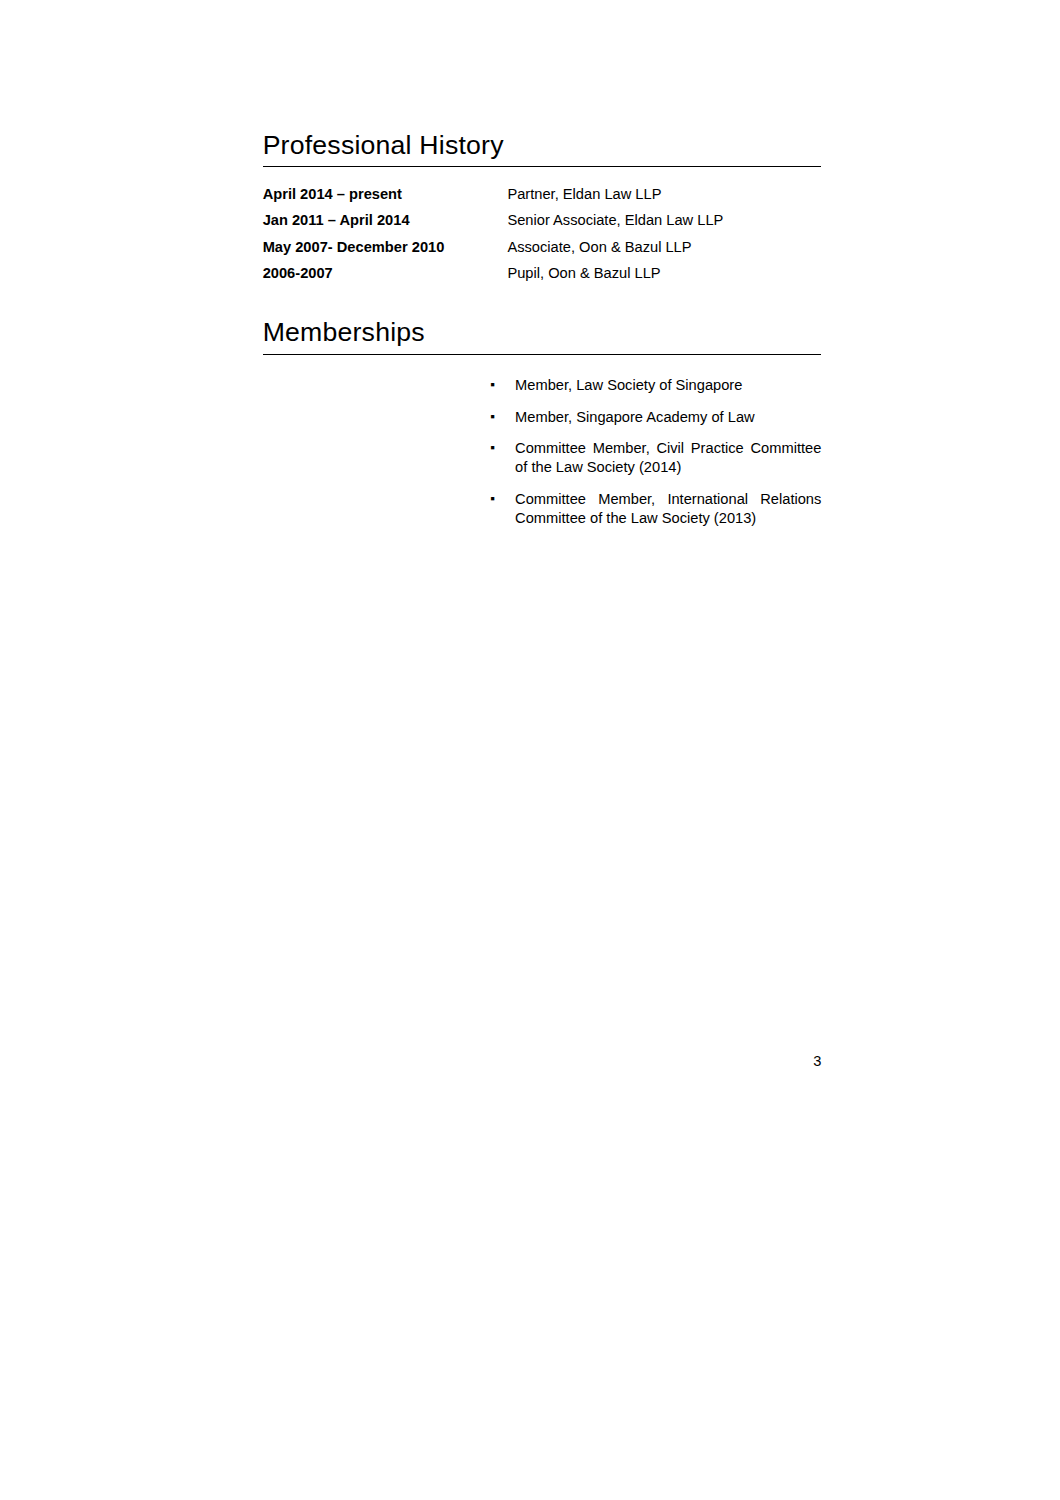Professional History
| April 2014 – present | Partner, Eldan Law LLP |
| Jan 2011 – April 2014 | Senior Associate, Eldan Law LLP |
| May 2007- December 2010 | Associate, Oon & Bazul LLP |
| 2006-2007 | Pupil, Oon & Bazul LLP |
Memberships
Member, Law Society of Singapore
Member, Singapore Academy of Law
Committee Member, Civil Practice Committee of the Law Society (2014)
Committee Member, International Relations Committee of the Law Society (2013)
3